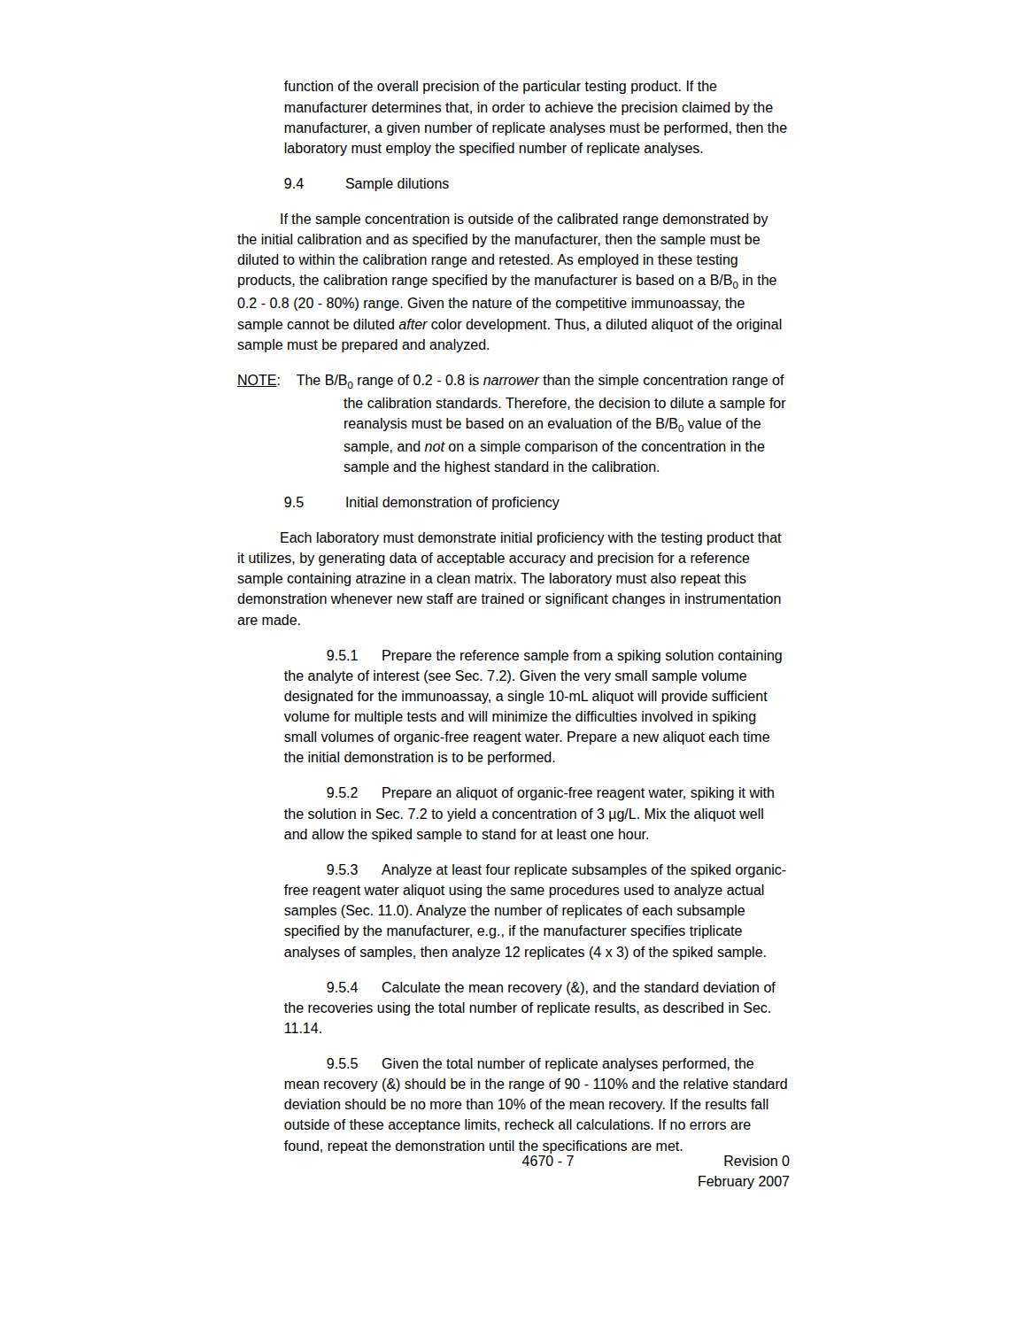function of the overall precision of the particular testing product. If the manufacturer determines that, in order to achieve the precision claimed by the manufacturer, a given number of replicate analyses must be performed, then the laboratory must employ the specified number of replicate analyses.
9.4 Sample dilutions
If the sample concentration is outside of the calibrated range demonstrated by the initial calibration and as specified by the manufacturer, then the sample must be diluted to within the calibration range and retested. As employed in these testing products, the calibration range specified by the manufacturer is based on a B/B0 in the 0.2 - 0.8 (20 - 80%) range. Given the nature of the competitive immunoassay, the sample cannot be diluted after color development. Thus, a diluted aliquot of the original sample must be prepared and analyzed.
NOTE: The B/B0 range of 0.2 - 0.8 is narrower than the simple concentration range of the calibration standards. Therefore, the decision to dilute a sample for reanalysis must be based on an evaluation of the B/B0 value of the sample, and not on a simple comparison of the concentration in the sample and the highest standard in the calibration.
9.5 Initial demonstration of proficiency
Each laboratory must demonstrate initial proficiency with the testing product that it utilizes, by generating data of acceptable accuracy and precision for a reference sample containing atrazine in a clean matrix. The laboratory must also repeat this demonstration whenever new staff are trained or significant changes in instrumentation are made.
9.5.1 Prepare the reference sample from a spiking solution containing the analyte of interest (see Sec. 7.2). Given the very small sample volume designated for the immunoassay, a single 10-mL aliquot will provide sufficient volume for multiple tests and will minimize the difficulties involved in spiking small volumes of organic-free reagent water. Prepare a new aliquot each time the initial demonstration is to be performed.
9.5.2 Prepare an aliquot of organic-free reagent water, spiking it with the solution in Sec. 7.2 to yield a concentration of 3 µg/L. Mix the aliquot well and allow the spiked sample to stand for at least one hour.
9.5.3 Analyze at least four replicate subsamples of the spiked organic-free reagent water aliquot using the same procedures used to analyze actual samples (Sec. 11.0). Analyze the number of replicates of each subsample specified by the manufacturer, e.g., if the manufacturer specifies triplicate analyses of samples, then analyze 12 replicates (4 x 3) of the spiked sample.
9.5.4 Calculate the mean recovery (&), and the standard deviation of the recoveries using the total number of replicate results, as described in Sec. 11.14.
9.5.5 Given the total number of replicate analyses performed, the mean recovery (&) should be in the range of 90 - 110% and the relative standard deviation should be no more than 10% of the mean recovery. If the results fall outside of these acceptance limits, recheck all calculations. If no errors are found, repeat the demonstration until the specifications are met.
4670 - 7 Revision 0
February 2007